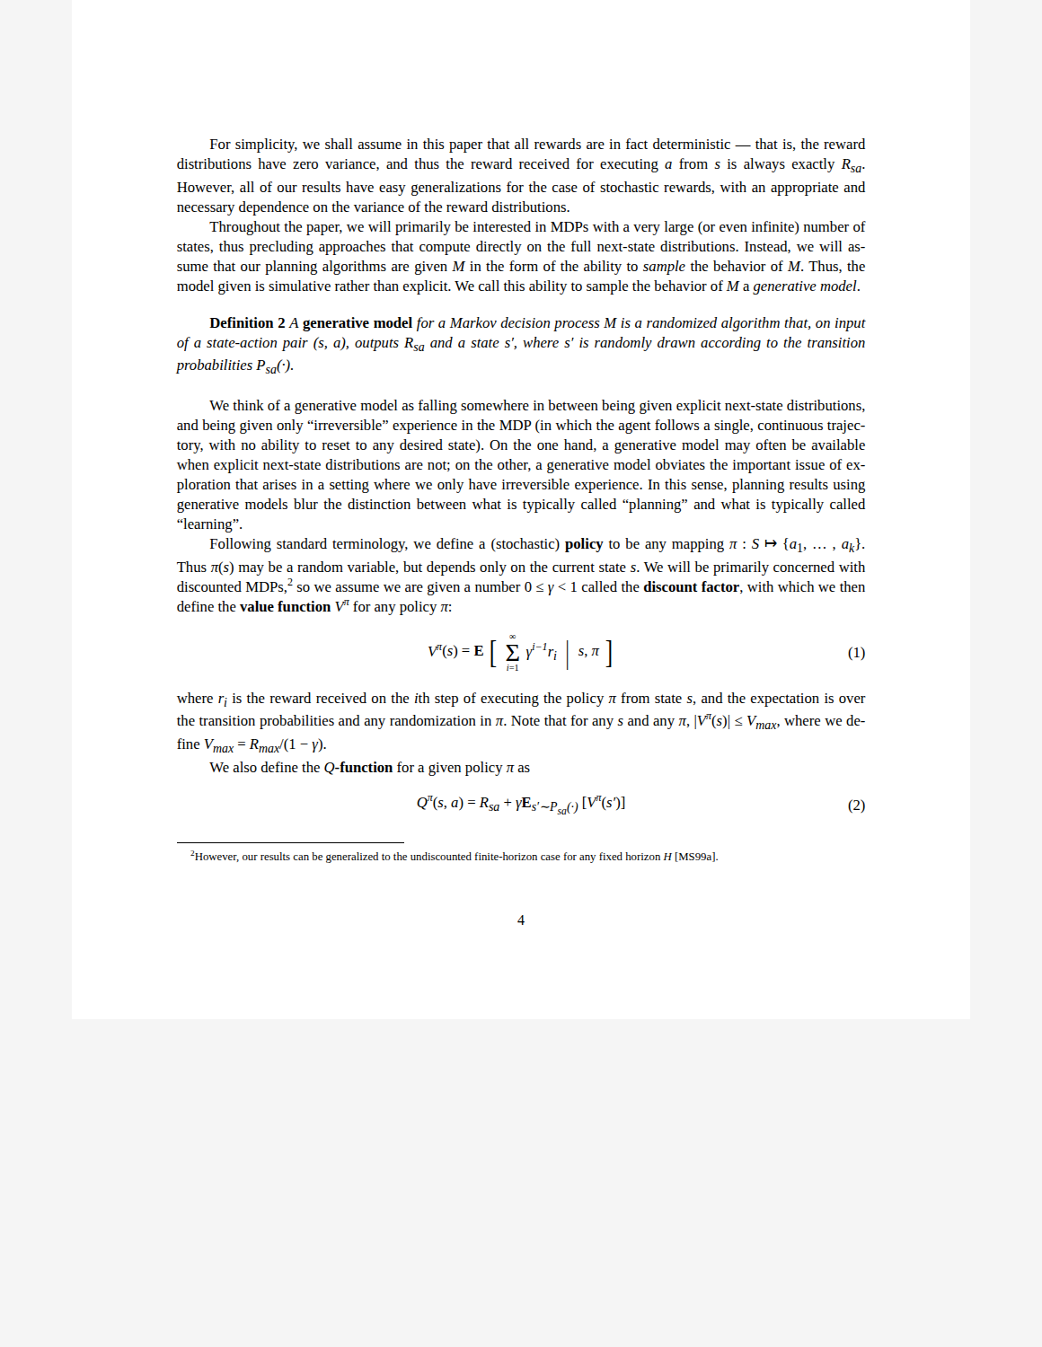For simplicity, we shall assume in this paper that all rewards are in fact deterministic — that is, the reward distributions have zero variance, and thus the reward received for executing a from s is always exactly Rsa. However, all of our results have easy generalizations for the case of stochastic rewards, with an appropriate and necessary dependence on the variance of the reward distributions.
Throughout the paper, we will primarily be interested in MDPs with a very large (or even infinite) number of states, thus precluding approaches that compute directly on the full next-state distributions. Instead, we will assume that our planning algorithms are given M in the form of the ability to sample the behavior of M. Thus, the model given is simulative rather than explicit. We call this ability to sample the behavior of M a generative model.
Definition 2 A generative model for a Markov decision process M is a randomized algorithm that, on input of a state-action pair (s, a), outputs Rsa and a state s′, where s′ is randomly drawn according to the transition probabilities Psa(·).
We think of a generative model as falling somewhere in between being given explicit next-state distributions, and being given only “irreversible” experience in the MDP (in which the agent follows a single, continuous trajectory, with no ability to reset to any desired state). On the one hand, a generative model may often be available when explicit next-state distributions are not; on the other, a generative model obviates the important issue of exploration that arises in a setting where we only have irreversible experience. In this sense, planning results using generative models blur the distinction between what is typically called “planning” and what is typically called “learning”.
Following standard terminology, we define a (stochastic) policy to be any mapping π : S ↦ {a1, … , ak}. Thus π(s) may be a random variable, but depends only on the current state s. We will be primarily concerned with discounted MDPs,2 so we assume we are given a number 0 ≤ γ < 1 called the discount factor, with which we then define the value function Vπ for any policy π:
Vπ(s) = E [ ∞ Σ i=1 γi−1ri | s, π ] (1)
where ri is the reward received on the ith step of executing the policy π from state s, and the expectation is over the transition probabilities and any randomization in π. Note that for any s and any π, |Vπ(s)| ≤ Vmax, where we define Vmax = Rmax/(1 − γ).
We also define the Q-function for a given policy π as
Qπ(s, a) = Rsa + γEs′∼Psa(·) [Vπ(s′)] (2)
2However, our results can be generalized to the undiscounted finite-horizon case for any fixed horizon H [MS99a].
4